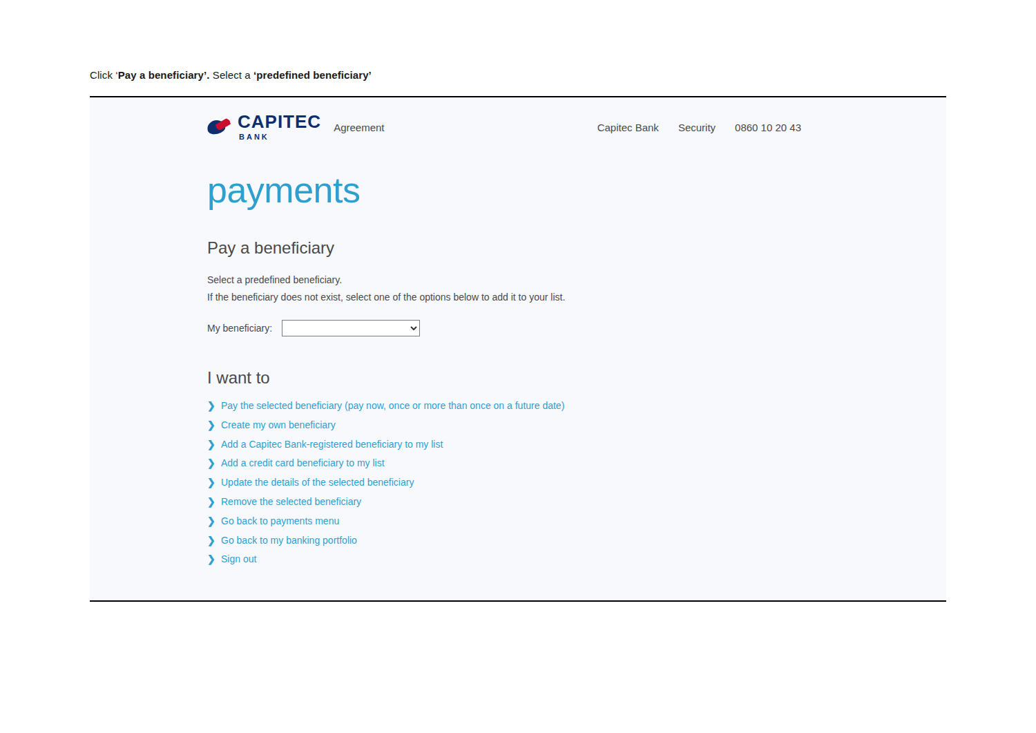Click ‘Pay a beneficiary’. Select a ‘predefined beneficiary’
CAPITEC
BANK
Agreement Capitec Bank Security 0860 10 20 43
payments
Pay a beneficiary
Select a predefined beneficiary.
If the beneficiary does not exist, select one of the options below to add it to your list.
My beneficiary:
I want to
❯Pay the selected beneficiary (pay now, once or more than once on a future date)
❯Create my own beneficiary
❯Add a Capitec Bank-registered beneficiary to my list
❯Add a credit card beneficiary to my list
❯Update the details of the selected beneficiary
❯Remove the selected beneficiary
❯Go back to payments menu
❯Go back to my banking portfolio
❯Sign out